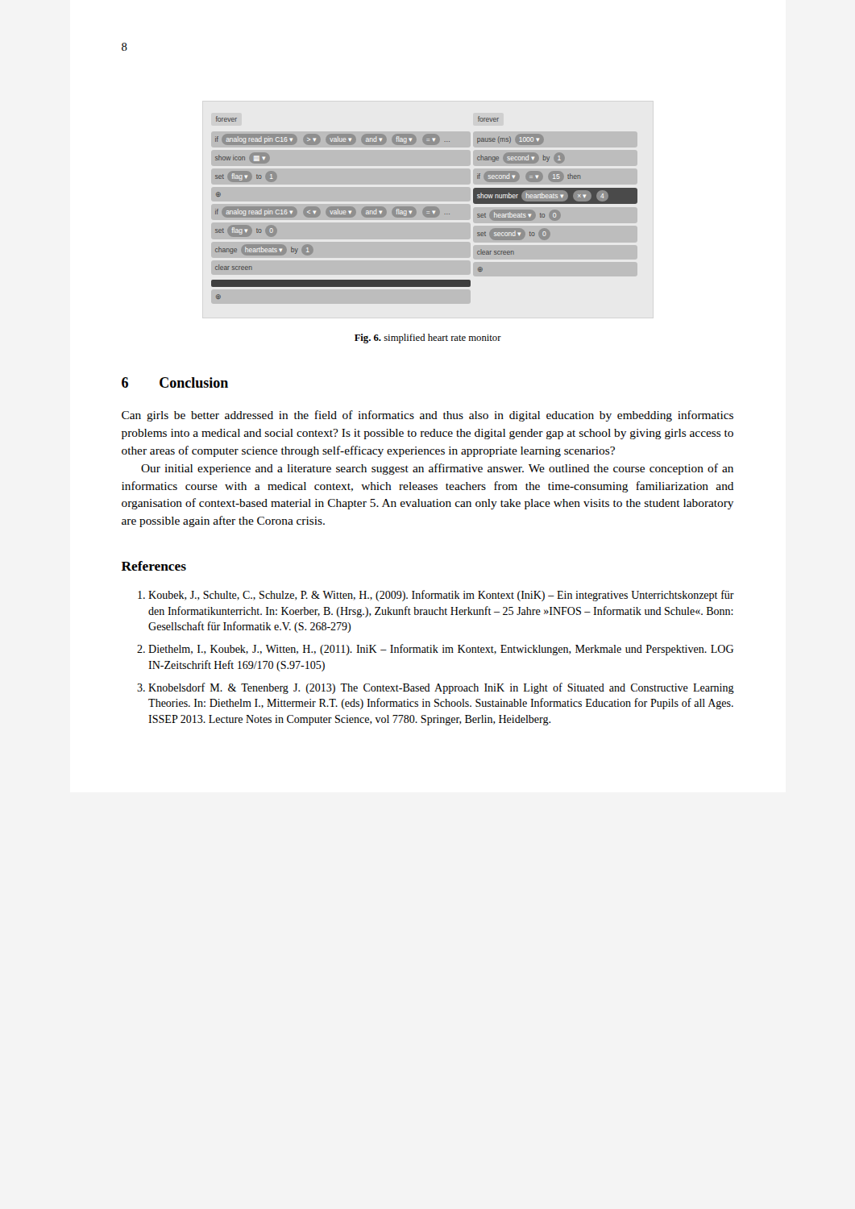8
forever
if analog read pin C16 ▾ > ▾ value ▾ and ▾ flag ▾ = ▾ 0 then
show icon ▦ ▾
set flag ▾ to 1
⊕
if analog read pin C16 ▾ < ▾ value ▾ and ▾ flag ▾ = ▾ 1 then
set flag ▾ to 0
change heartbeats ▾ by 1
clear screen
⊕
forever
pause (ms) 1000 ▾
change second ▾ by 1
if second ▾ = ▾ 15 then
show number heartbeats ▾ × ▾ 4
set heartbeats ▾ to 0
set second ▾ to 0
clear screen
⊕
Fig. 6. simplified heart rate monitor
6 Conclusion
Can girls be better addressed in the field of informatics and thus also in digital education by embedding informatics problems into a medical and social context? Is it possible to reduce the digital gender gap at school by giving girls access to other areas of computer science through self-efficacy experiences in appropriate learning scenarios?
Our initial experience and a literature search suggest an affirmative answer. We outlined the course conception of an informatics course with a medical context, which releases teachers from the time-consuming familiarization and organisation of context-based material in Chapter 5. An evaluation can only take place when visits to the student laboratory are possible again after the Corona crisis.
References
Koubek, J., Schulte, C., Schulze, P. & Witten, H., (2009). Informatik im Kontext (IniK) – Ein integratives Unterrichtskonzept für den Informatikunterricht. In: Koerber, B. (Hrsg.), Zukunft braucht Herkunft – 25 Jahre »INFOS – Informatik und Schule«. Bonn: Gesellschaft für Informatik e.V. (S. 268-279)
Diethelm, I., Koubek, J., Witten, H., (2011). IniK – Informatik im Kontext, Entwicklungen, Merkmale und Perspektiven. LOG IN-Zeitschrift Heft 169/170 (S.97-105)
Knobelsdorf M. & Tenenberg J. (2013) The Context-Based Approach IniK in Light of Situated and Constructive Learning Theories. In: Diethelm I., Mittermeir R.T. (eds) Informatics in Schools. Sustainable Informatics Education for Pupils of all Ages. ISSEP 2013. Lecture Notes in Computer Science, vol 7780. Springer, Berlin, Heidelberg.